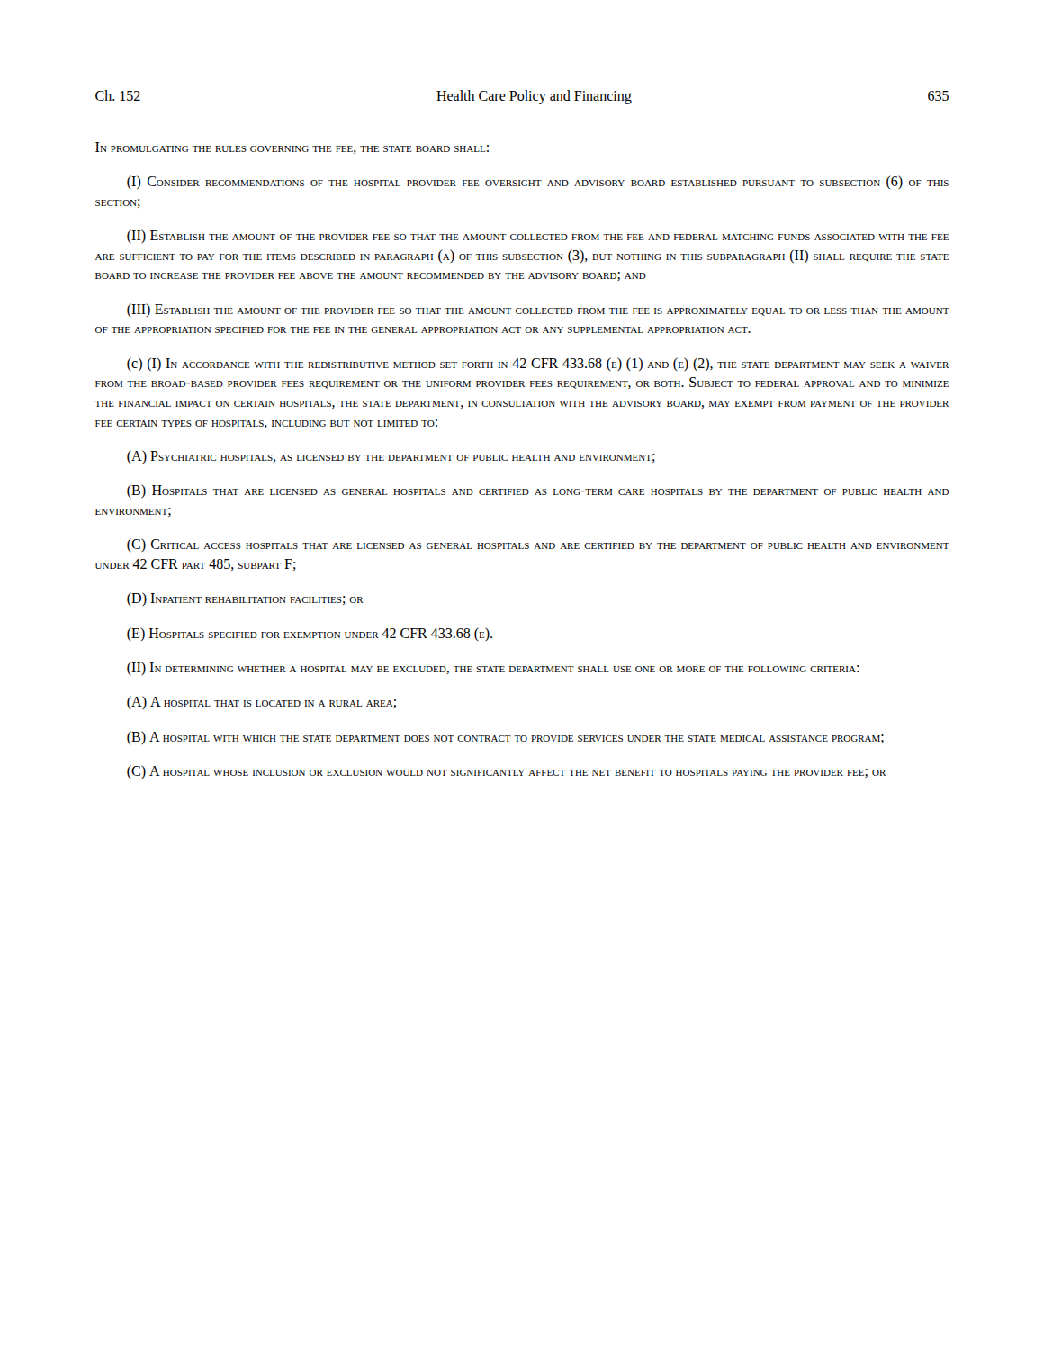Ch. 152 Health Care Policy and Financing 635
In promulgating the rules governing the fee, the state board shall:
(I) Consider recommendations of the hospital provider fee oversight and advisory board established pursuant to subsection (6) of this section;
(II) Establish the amount of the provider fee so that the amount collected from the fee and federal matching funds associated with the fee are sufficient to pay for the items described in paragraph (a) of this subsection (3), but nothing in this subparagraph (II) shall require the state board to increase the provider fee above the amount recommended by the advisory board; and
(III) Establish the amount of the provider fee so that the amount collected from the fee is approximately equal to or less than the amount of the appropriation specified for the fee in the general appropriation act or any supplemental appropriation act.
(c) (I) In accordance with the redistributive method set forth in 42 CFR 433.68 (e) (1) and (e) (2), the state department may seek a waiver from the broad-based provider fees requirement or the uniform provider fees requirement, or both. Subject to federal approval and to minimize the financial impact on certain hospitals, the state department, in consultation with the advisory board, may exempt from payment of the provider fee certain types of hospitals, including but not limited to:
(A) Psychiatric hospitals, as licensed by the department of public health and environment;
(B) Hospitals that are licensed as general hospitals and certified as long-term care hospitals by the department of public health and environment;
(C) Critical access hospitals that are licensed as general hospitals and are certified by the department of public health and environment under 42 CFR part 485, subpart F;
(D) Inpatient rehabilitation facilities; or
(E) Hospitals specified for exemption under 42 CFR 433.68 (e).
(II) In determining whether a hospital may be excluded, the state department shall use one or more of the following criteria:
(A) A hospital that is located in a rural area;
(B) A hospital with which the state department does not contract to provide services under the state medical assistance program;
(C) A hospital whose inclusion or exclusion would not significantly affect the net benefit to hospitals paying the provider fee; or